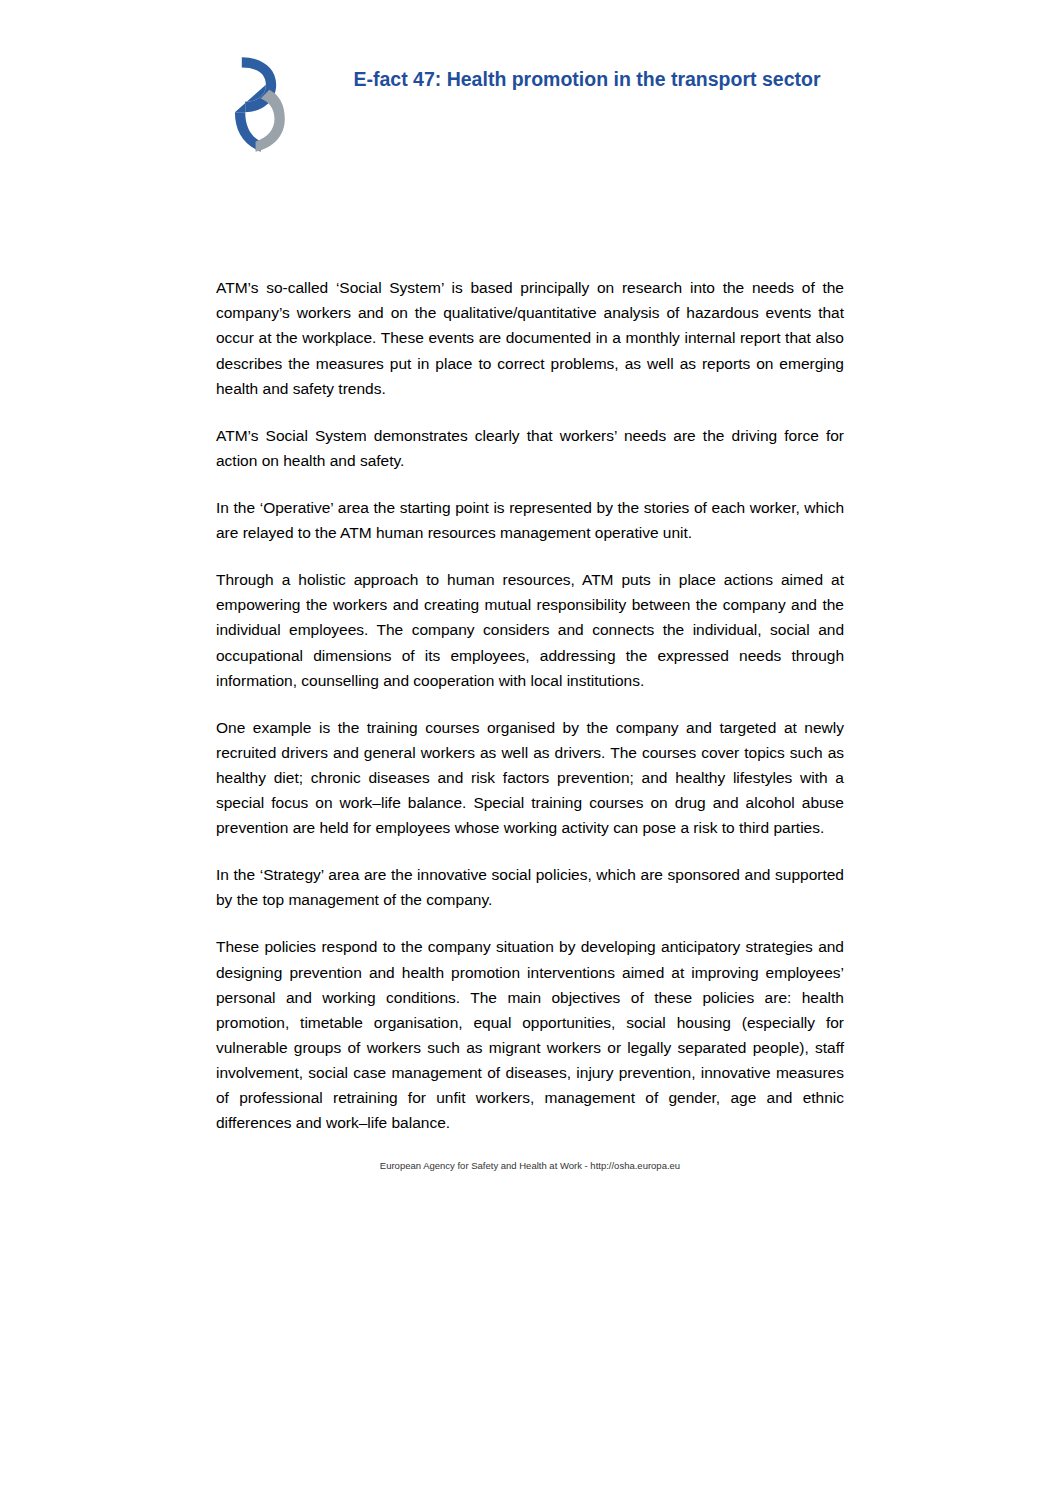E-fact 47: Health promotion in the transport sector
ATM’s so-called ‘Social System’ is based principally on research into the needs of the company’s workers and on the qualitative/quantitative analysis of hazardous events that occur at the workplace. These events are documented in a monthly internal report that also describes the measures put in place to correct problems, as well as reports on emerging health and safety trends.
ATM’s Social System demonstrates clearly that workers’ needs are the driving force for action on health and safety.
In the ‘Operative’ area the starting point is represented by the stories of each worker, which are relayed to the ATM human resources management operative unit.
Through a holistic approach to human resources, ATM puts in place actions aimed at empowering the workers and creating mutual responsibility between the company and the individual employees. The company considers and connects the individual, social and occupational dimensions of its employees, addressing the expressed needs through information, counselling and cooperation with local institutions.
One example is the training courses organised by the company and targeted at newly recruited drivers and general workers as well as drivers. The courses cover topics such as healthy diet; chronic diseases and risk factors prevention; and healthy lifestyles with a special focus on work–life balance. Special training courses on drug and alcohol abuse prevention are held for employees whose working activity can pose a risk to third parties.
In the ‘Strategy’ area are the innovative social policies, which are sponsored and supported by the top management of the company.
These policies respond to the company situation by developing anticipatory strategies and designing prevention and health promotion interventions aimed at improving employees’ personal and working conditions. The main objectives of these policies are: health promotion, timetable organisation, equal opportunities, social housing (especially for vulnerable groups of workers such as migrant workers or legally separated people), staff involvement, social case management of diseases, injury prevention, innovative measures of professional retraining for unfit workers, management of gender, age and ethnic differences and work–life balance.
European Agency for Safety and Health at Work - http://osha.europa.eu